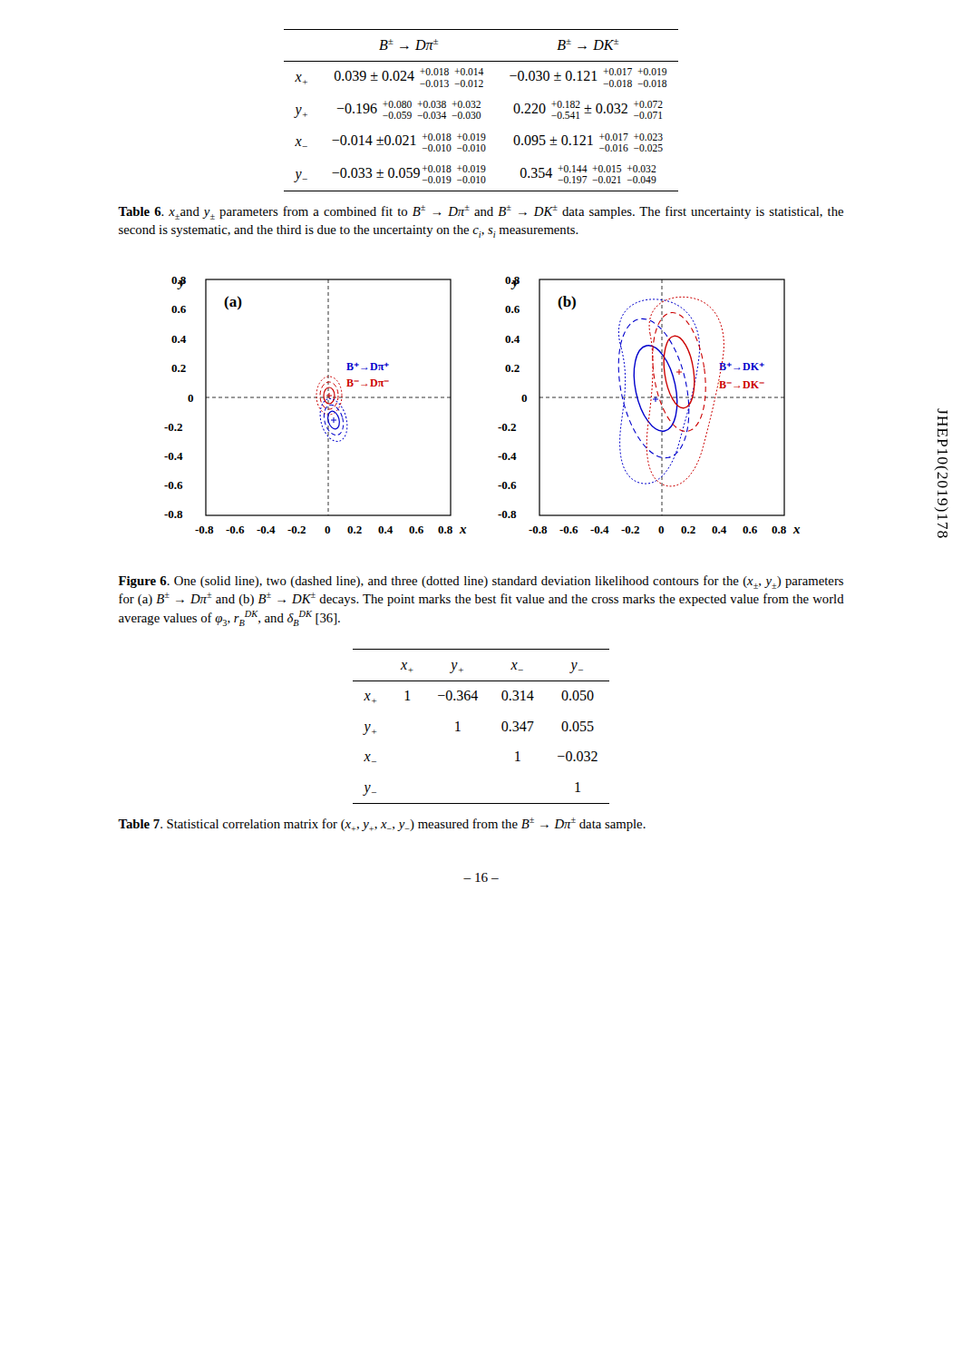JHEP10(2019)178
| | B ± → Dπ ± | B ± → DK ± |
| --- | --- | --- |
| x + | 0.039 ± 0.024 +0.018 −0.013 +0.014 −0.012 | −0.030 ± 0.121 +0.017 −0.018 +0.019 −0.018 |
| y + | −0.196 +0.080 −0.059 +0.038 −0.034 +0.032 −0.030 | 0.220 +0.182 −0.541 ± 0.032 +0.072 −0.071 |
| x − | −0.014 ±0.021 +0.018 −0.010 +0.019 −0.010 | 0.095 ± 0.121 +0.017 −0.016 +0.023 −0.025 |
| y − | −0.033 ± 0.059 +0.018 −0.019 +0.019 −0.010 | 0.354 +0.144 −0.197 +0.015 −0.021 +0.032 −0.049 |
Table 6. x±and y± parameters from a combined fit to B± → Dπ± and B± → DK± data samples. The first uncertainty is statistical, the second is systematic, and the third is due to the uncertainty on the ci, si measurements.
y 0.8 0.6 0.4 0.2 0 -0.2 -0.4 -0.6 -0.8 -0.8 -0.6 -0.4 -0.2 0 0.2 0.4 0.6 0.8 x (a) B⁺→Dπ⁺ B⁻→Dπ⁻ y 0.8 0.6 0.4 0.2 0 -0.2 -0.4 -0.6 -0.8 -0.8 -0.6 -0.4 -0.2 0 0.2 0.4 0.6 0.8 x (b) B⁺→DK⁺ B⁻→DK⁻
Figure 6. One (solid line), two (dashed line), and three (dotted line) standard deviation likelihood contours for the (x±, y±) parameters for (a) B± → Dπ± and (b) B± → DK± decays. The point marks the best fit value and the cross marks the expected value from the world average values of φ3, rBDK, and δBDK [36].
| | x + | y + | x − | y − |
| --- | --- | --- | --- | --- |
| x + | 1 | −0.364 | 0.314 | 0.050 |
| y + | | 1 | 0.347 | 0.055 |
| x − | | | 1 | −0.032 |
| y − | | | | 1 |
Table 7. Statistical correlation matrix for (x+, y+, x−, y−) measured from the B± → Dπ± data sample.
– 16 –